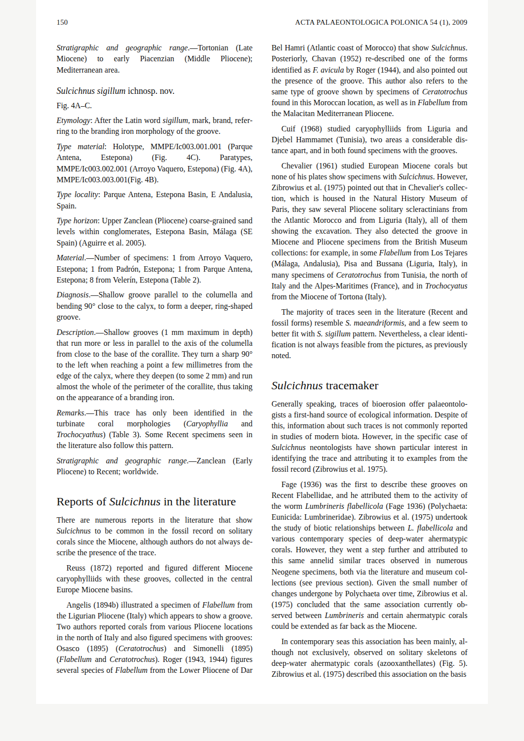150 Acta Palaeontologica Polonica 54 (1), 2009
Stratigraphic and geographic range.—Tortonian (Late Miocene) to early Piacenzian (Middle Pliocene); Mediterranean area.
Sulcichnus sigillum ichnosp. nov.
Fig. 4A–C.
Etymology: After the Latin word sigillum, mark, brand, referring to the branding iron morphology of the groove.
Type material: Holotype, MMPE/Ic003.001.001 (Parque Antena, Estepona) (Fig. 4C). Paratypes, MMPE/Ic003.002.001 (Arroyo Vaquero, Estepona) (Fig. 4A), MMPE/Ic003.003.001(Fig. 4B).
Type locality: Parque Antena, Estepona Basin, E Andalusia, Spain.
Type horizon: Upper Zanclean (Pliocene) coarse-grained sand levels within conglomerates, Estepona Basin, Málaga (SE Spain) (Aguirre et al. 2005).
Material.—Number of specimens: 1 from Arroyo Vaquero, Estepona; 1 from Padrón, Estepona; 1 from Parque Antena, Estepona; 8 from Velerín, Estepona (Table 2).
Diagnosis.—Shallow groove parallel to the columella and bending 90° close to the calyx, to form a deeper, ring-shaped groove.
Description.—Shallow grooves (1 mm maximum in depth) that run more or less in parallel to the axis of the columella from close to the base of the corallite. They turn a sharp 90° to the left when reaching a point a few millimetres from the edge of the calyx, where they deepen (to some 2 mm) and run almost the whole of the perimeter of the corallite, thus taking on the appearance of a branding iron.
Remarks.—This trace has only been identified in the turbinate coral morphologies (Caryophyllia and Trochocyathus) (Table 3). Some Recent specimens seen in the literature also follow this pattern.
Stratigraphic and geographic range.—Zanclean (Early Pliocene) to Recent; worldwide.
Reports of Sulcichnus in the literature
There are numerous reports in the literature that show Sulcichnus to be common in the fossil record on solitary corals since the Miocene, although authors do not always describe the presence of the trace.
Reuss (1872) reported and figured different Miocene caryophylliids with these grooves, collected in the central Europe Miocene basins.
Angelis (1894b) illustrated a specimen of Flabellum from the Ligurian Pliocene (Italy) which appears to show a groove. Two authors reported corals from various Pliocene locations in the north of Italy and also figured specimens with grooves: Osasco (1895) (Ceratotrochus) and Simonelli (1895) (Flabellum and Ceratotrochus). Roger (1943, 1944) figures several species of Flabellum from the Lower Pliocene of Dar Bel Hamri (Atlantic coast of Morocco) that show Sulcichnus. Posteriorly, Chavan (1952) re-described one of the forms identified as F. avicula by Roger (1944), and also pointed out the presence of the groove. This author also refers to the same type of groove shown by specimens of Ceratotrochus found in this Moroccan location, as well as in Flabellum from the Malacitan Mediterranean Pliocene.
Cuif (1968) studied caryophylliids from Liguria and Djebel Hammamet (Tunisia), two areas a considerable distance apart, and in both found specimens with the grooves.
Chevalier (1961) studied European Miocene corals but none of his plates show specimens with Sulcichnus. However, Zibrowius et al. (1975) pointed out that in Chevalier's collection, which is housed in the Natural History Museum of Paris, they saw several Pliocene solitary scleractinians from the Atlantic Morocco and from Liguria (Italy), all of them showing the excavation. They also detected the groove in Miocene and Pliocene specimens from the British Museum collections: for example, in some Flabellum from Los Tejares (Málaga, Andalusia), Pisa and Bussana (Liguria, Italy), in many specimens of Ceratotrochus from Tunisia, the north of Italy and the Alpes-Maritimes (France), and in Trochocyatus from the Miocene of Tortona (Italy).
The majority of traces seen in the literature (Recent and fossil forms) resemble S. maeandriformis, and a few seem to better fit with S. sigillum pattern. Nevertheless, a clear identification is not always feasible from the pictures, as previously noted.
Sulcichnus tracemaker
Generally speaking, traces of bioerosion offer palaeontologists a first-hand source of ecological information. Despite of this, information about such traces is not commonly reported in studies of modern biota. However, in the specific case of Sulcichnus neontologists have shown particular interest in identifying the trace and attributing it to examples from the fossil record (Zibrowius et al. 1975).
Fage (1936) was the first to describe these grooves on Recent Flabellidae, and he attributed them to the activity of the worm Lumbrineris flabellicola (Fage 1936) (Polychaeta: Eunicida: Lumbrineridae). Zibrowius et al. (1975) undertook the study of biotic relationships between L. flabellicola and various contemporary species of deep-water ahermatypic corals. However, they went a step further and attributed to this same annelid similar traces observed in numerous Neogene specimens, both via the literature and museum collections (see previous section). Given the small number of changes undergone by Polychaeta over time, Zibrowius et al. (1975) concluded that the same association currently observed between Lumbrineris and certain ahermatypic corals could be extended as far back as the Miocene.
In contemporary seas this association has been mainly, although not exclusively, observed on solitary skeletons of deep-water ahermatypic corals (azooxanthellates) (Fig. 5). Zibrowius et al. (1975) described this association on the basis